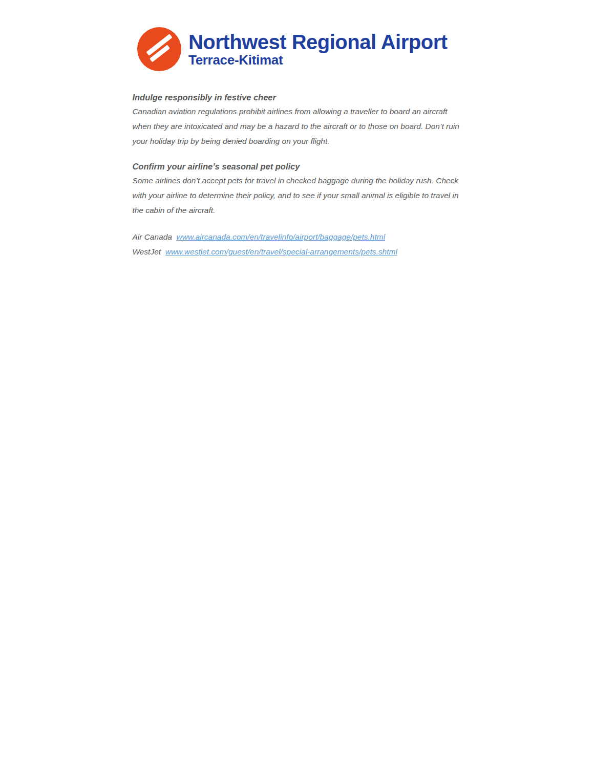Northwest Regional Airport
Terrace-Kitimat
Indulge responsibly in festive cheer
Canadian aviation regulations prohibit airlines from allowing a traveller to board an aircraft when they are intoxicated and may be a hazard to the aircraft or to those on board. Don’t ruin your holiday trip by being denied boarding on your flight.
Confirm your airline’s seasonal pet policy
Some airlines don’t accept pets for travel in checked baggage during the holiday rush. Check with your airline to determine their policy, and to see if your small animal is eligible to travel in the cabin of the aircraft.
Air Canada www.aircanada.com/en/travelinfo/airport/baggage/pets.html
WestJet www.westjet.com/guest/en/travel/special-arrangements/pets.shtml